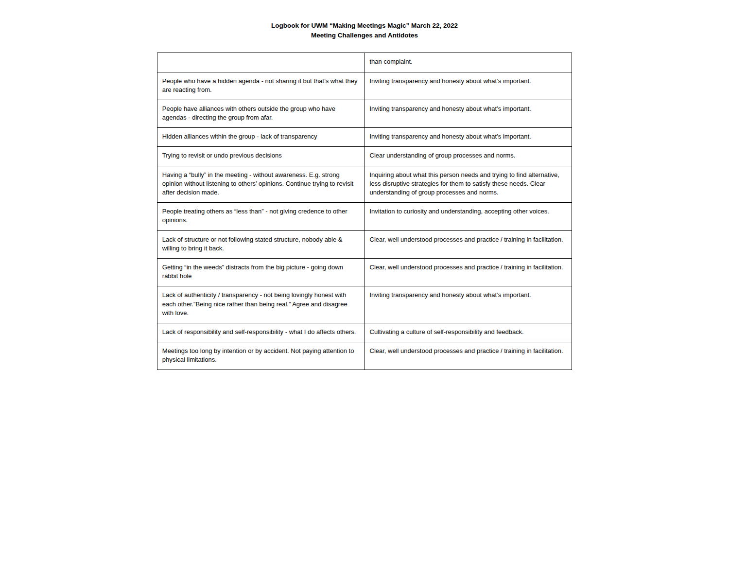Logbook for UWM “Making Meetings Magic” March 22, 2022 Meeting Challenges and Antidotes
| | than complaint. |
| People who have a hidden agenda - not sharing it but that’s what they are reacting from. | Inviting transparency and honesty about what’s important. |
| People have alliances with others outside the group who have agendas - directing the group from afar. | Inviting transparency and honesty about what’s important. |
| Hidden alliances within the group - lack of transparency | Inviting transparency and honesty about what’s important. |
| Trying to revisit or undo previous decisions | Clear understanding of group processes and norms. |
| Having a “bully” in the meeting - without awareness. E.g. strong opinion without listening to others’ opinions. Continue trying to revisit after decision made. | Inquiring about what this person needs and trying to find alternative, less disruptive strategies for them to satisfy these needs. Clear understanding of group processes and norms. |
| People treating others as “less than” - not giving credence to other opinions. | Invitation to curiosity and understanding, accepting other voices. |
| Lack of structure or not following stated structure, nobody able & willing to bring it back. | Clear, well understood processes and practice / training in facilitation. |
| Getting “in the weeds” distracts from the big picture - going down rabbit hole | Clear, well understood processes and practice / training in facilitation. |
| Lack of authenticity / transparency - not being lovingly honest with each other.”Being nice rather than being real.” Agree and disagree with love. | Inviting transparency and honesty about what’s important. |
| Lack of responsibility and self-responsibility - what I do affects others. | Cultivating a culture of self-responsibility and feedback. |
| Meetings too long by intention or by accident. Not paying attention to physical limitations. | Clear, well understood processes and practice / training in facilitation. |